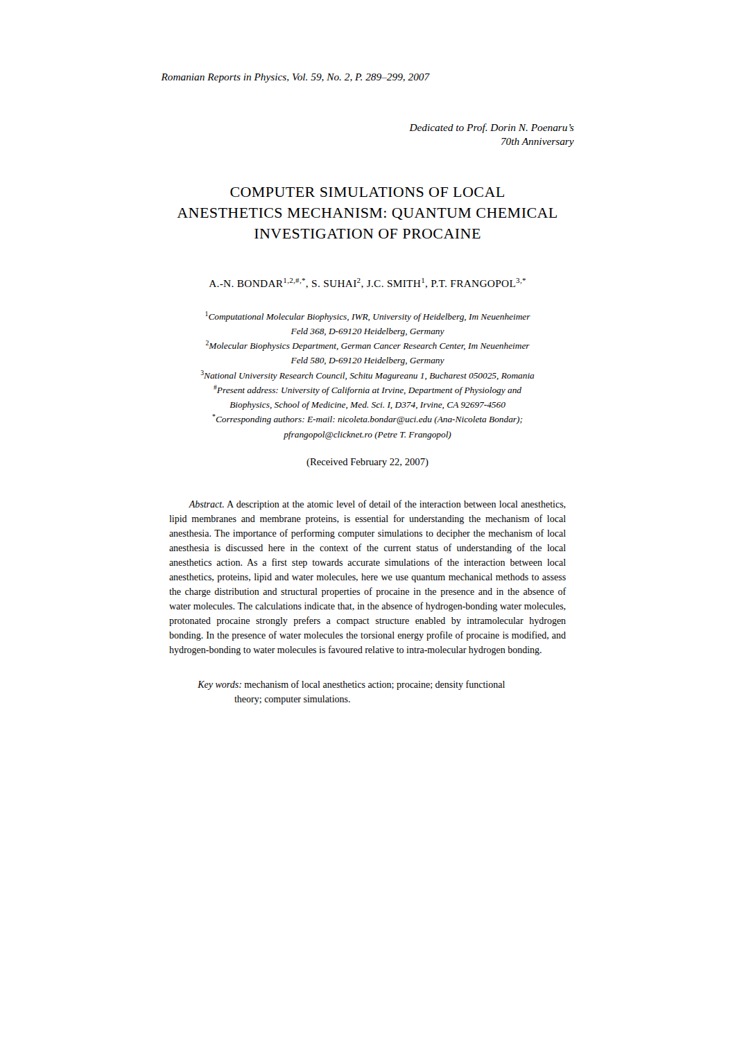Romanian Reports in Physics, Vol. 59, No. 2, P. 289–299, 2007
Dedicated to Prof. Dorin N. Poenaru’s
70th Anniversary
COMPUTER SIMULATIONS OF LOCAL
ANESTHETICS MECHANISM: QUANTUM CHEMICAL
INVESTIGATION OF PROCAINE
A.-N. BONDAR1,2,#,*, S. SUHAI2, J.C. SMITH1, P.T. FRANGOPOL3,*
1Computational Molecular Biophysics, IWR, University of Heidelberg, Im Neuenheimer
Feld 368, D-69120 Heidelberg, Germany
2Molecular Biophysics Department, German Cancer Research Center, Im Neuenheimer
Feld 580, D-69120 Heidelberg, Germany
3National University Research Council, Schitu Magureanu 1, Bucharest 050025, Romania
#Present address: University of California at Irvine, Department of Physiology and
Biophysics, School of Medicine, Med. Sci. I, D374, Irvine, CA 92697-4560
*Corresponding authors: E-mail: nicoleta.bondar@uci.edu (Ana-Nicoleta Bondar);
pfrangopol@clicknet.ro (Petre T. Frangopol)
(Received February 22, 2007)
Abstract. A description at the atomic level of detail of the interaction between local anesthetics, lipid membranes and membrane proteins, is essential for understanding the mechanism of local anesthesia. The importance of performing computer simulations to decipher the mechanism of local anesthesia is discussed here in the context of the current status of understanding of the local anesthetics action. As a first step towards accurate simulations of the interaction between local anesthetics, proteins, lipid and water molecules, here we use quantum mechanical methods to assess the charge distribution and structural properties of procaine in the presence and in the absence of water molecules. The calculations indicate that, in the absence of hydrogen-bonding water molecules, protonated procaine strongly prefers a compact structure enabled by intramolecular hydrogen bonding. In the presence of water molecules the torsional energy profile of procaine is modified, and hydrogen-bonding to water molecules is favoured relative to intra-molecular hydrogen bonding.
Key words: mechanism of local anesthetics action; procaine; density functionaltheory; computer simulations.